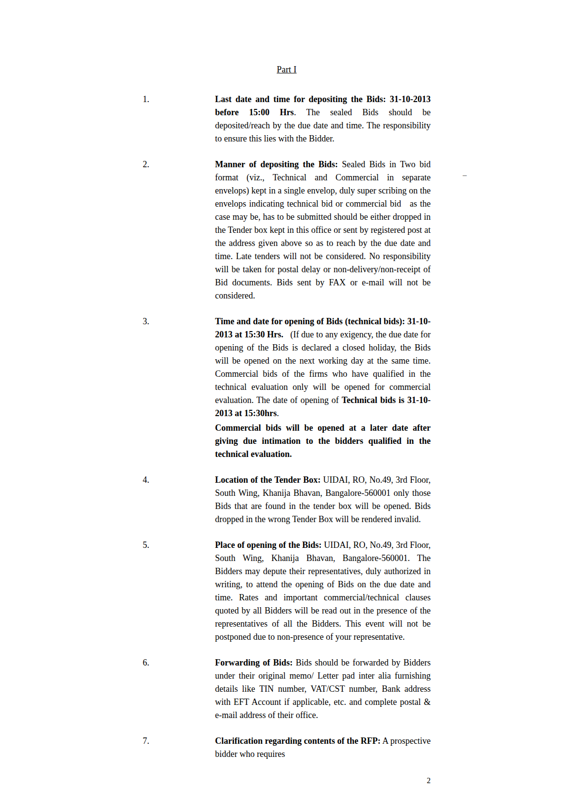–
Part I
1. Last date and time for depositing the Bids: 31-10-2013 before 15:00 Hrs. The sealed Bids should be deposited/reach by the due date and time. The responsibility to ensure this lies with the Bidder.
2. Manner of depositing the Bids: Sealed Bids in Two bid format (viz., Technical and Commercial in separate envelops) kept in a single envelop, duly super scribing on the envelops indicating technical bid or commercial bid as the case may be, has to be submitted should be either dropped in the Tender box kept in this office or sent by registered post at the address given above so as to reach by the due date and time. Late tenders will not be considered. No responsibility will be taken for postal delay or non-delivery/non-receipt of Bid documents. Bids sent by FAX or e-mail will not be considered.
3. Time and date for opening of Bids (technical bids): 31-10-2013 at 15:30 Hrs. (If due to any exigency, the due date for opening of the Bids is declared a closed holiday, the Bids will be opened on the next working day at the same time. Commercial bids of the firms who have qualified in the technical evaluation only will be opened for commercial evaluation. The date of opening of Technical bids is 31-10-2013 at 15:30hrs.
Commercial bids will be opened at a later date after giving due intimation to the bidders qualified in the technical evaluation.
4. Location of the Tender Box: UIDAI, RO, No.49, 3rd Floor, South Wing, Khanija Bhavan, Bangalore-560001 only those Bids that are found in the tender box will be opened. Bids dropped in the wrong Tender Box will be rendered invalid.
5. Place of opening of the Bids: UIDAI, RO, No.49, 3rd Floor, South Wing, Khanija Bhavan, Bangalore-560001. The Bidders may depute their representatives, duly authorized in writing, to attend the opening of Bids on the due date and time. Rates and important commercial/technical clauses quoted by all Bidders will be read out in the presence of the representatives of all the Bidders. This event will not be postponed due to non-presence of your representative.
6. Forwarding of Bids: Bids should be forwarded by Bidders under their original memo/ Letter pad inter alia furnishing details like TIN number, VAT/CST number, Bank address with EFT Account if applicable, etc. and complete postal & e-mail address of their office.
7. Clarification regarding contents of the RFP: A prospective bidder who requires
2